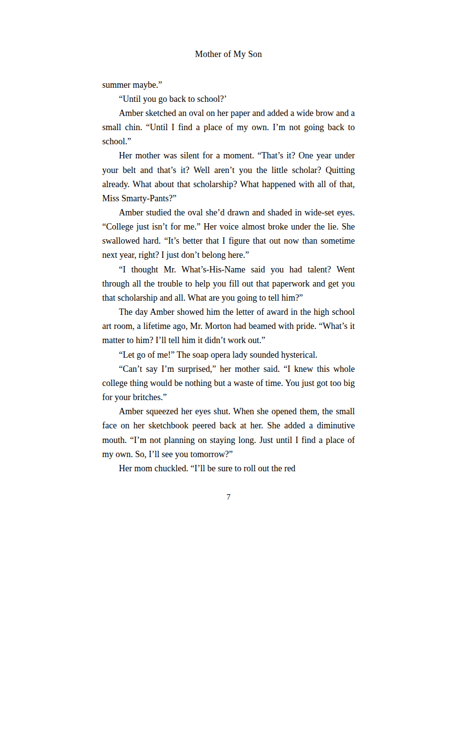Mother of My Son
summer maybe.”
“Until you go back to school?’
Amber sketched an oval on her paper and added a wide brow and a small chin. “Until I find a place of my own. I’m not going back to school.”
Her mother was silent for a moment. “That’s it? One year under your belt and that’s it? Well aren’t you the little scholar? Quitting already. What about that scholarship? What happened with all of that, Miss Smarty-Pants?”
Amber studied the oval she’d drawn and shaded in wide-set eyes. “College just isn’t for me.” Her voice almost broke under the lie. She swallowed hard. “It’s better that I figure that out now than sometime next year, right? I just don’t belong here.”
“I thought Mr. What’s-His-Name said you had talent? Went through all the trouble to help you fill out that paperwork and get you that scholarship and all. What are you going to tell him?”
The day Amber showed him the letter of award in the high school art room, a lifetime ago, Mr. Morton had beamed with pride. “What’s it matter to him? I’ll tell him it didn’t work out.”
“Let go of me!” The soap opera lady sounded hysterical.
“Can’t say I’m surprised,” her mother said. “I knew this whole college thing would be nothing but a waste of time. You just got too big for your britches.”
Amber squeezed her eyes shut. When she opened them, the small face on her sketchbook peered back at her. She added a diminutive mouth. “I’m not planning on staying long. Just until I find a place of my own. So, I’ll see you tomorrow?”
Her mom chuckled. “I’ll be sure to roll out the red
7